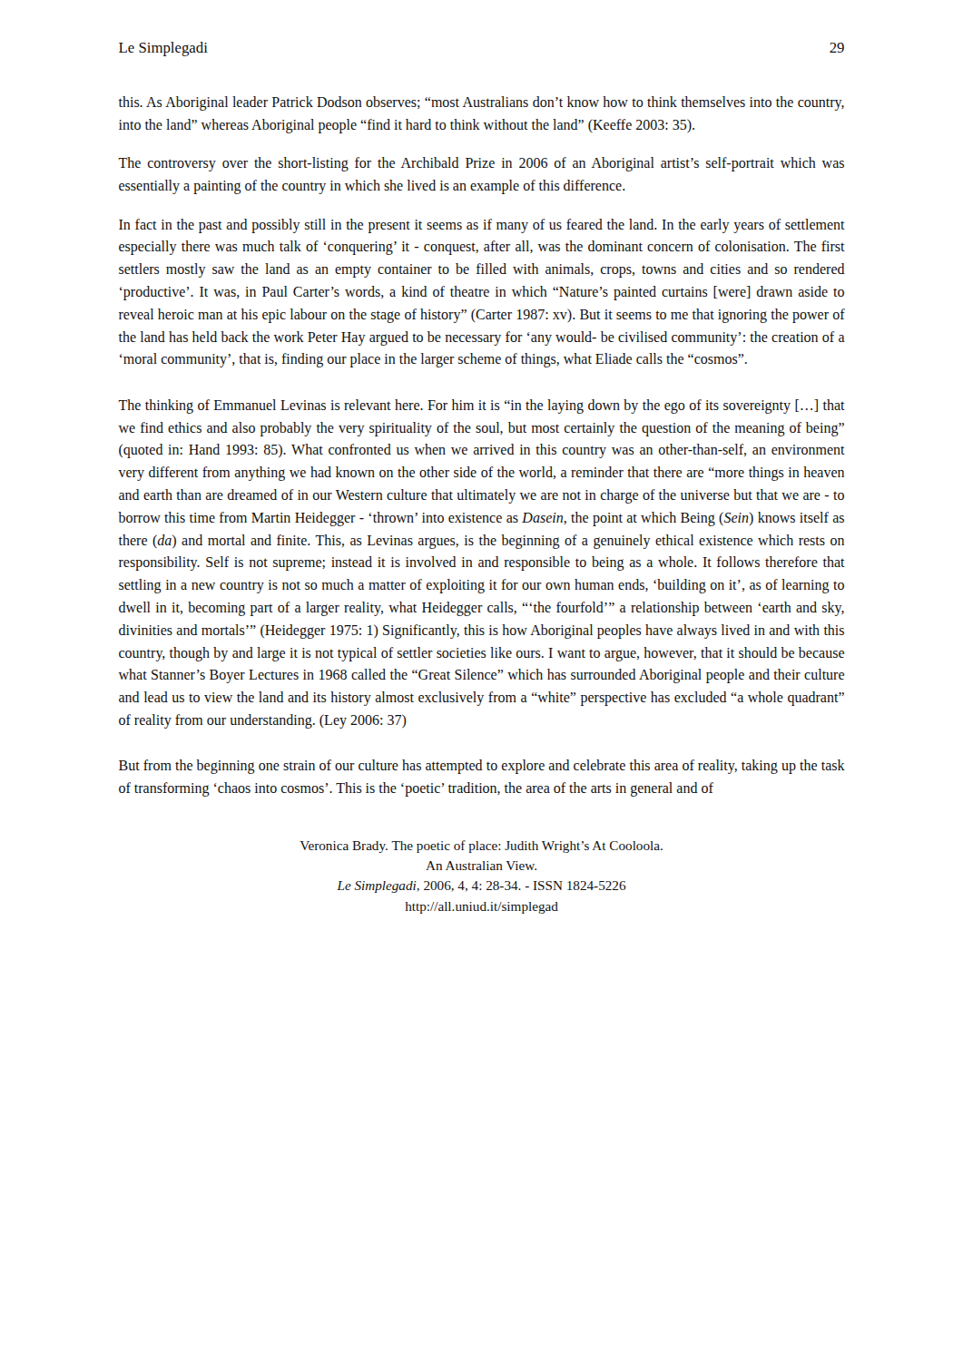Le Simplegadi 29
this. As Aboriginal leader Patrick Dodson observes; “most Australians don’t know how to think themselves into the country, into the land” whereas Aboriginal people “find it hard to think without the land” (Keeffe 2003: 35).
The controversy over the short-listing for the Archibald Prize in 2006 of an Aboriginal artist’s self-portrait which was essentially a painting of the country in which she lived is an example of this difference.
In fact in the past and possibly still in the present it seems as if many of us feared the land. In the early years of settlement especially there was much talk of ‘conquering’ it - conquest, after all, was the dominant concern of colonisation. The first settlers mostly saw the land as an empty container to be filled with animals, crops, towns and cities and so rendered ‘productive’. It was, in Paul Carter’s words, a kind of theatre in which “Nature’s painted curtains [were] drawn aside to reveal heroic man at his epic labour on the stage of history” (Carter 1987: xv). But it seems to me that ignoring the power of the land has held back the work Peter Hay argued to be necessary for ‘any would- be civilised community’: the creation of a ‘moral community’, that is, finding our place in the larger scheme of things, what Eliade calls the “cosmos”.
The thinking of Emmanuel Levinas is relevant here. For him it is “in the laying down by the ego of its sovereignty […] that we find ethics and also probably the very spirituality of the soul, but most certainly the question of the meaning of being” (quoted in: Hand 1993: 85). What confronted us when we arrived in this country was an other-than-self, an environment very different from anything we had known on the other side of the world, a reminder that there are “more things in heaven and earth than are dreamed of in our Western culture that ultimately we are not in charge of the universe but that we are - to borrow this time from Martin Heidegger - ‘thrown’ into existence as Dasein, the point at which Being (Sein) knows itself as there (da) and mortal and finite. This, as Levinas argues, is the beginning of a genuinely ethical existence which rests on responsibility. Self is not supreme; instead it is involved in and responsible to being as a whole. It follows therefore that settling in a new country is not so much a matter of exploiting it for our own human ends, ‘building on it’, as of learning to dwell in it, becoming part of a larger reality, what Heidegger calls, “‘the fourfold’” a relationship between ‘earth and sky, divinities and mortals’” (Heidegger 1975: 1) Significantly, this is how Aboriginal peoples have always lived in and with this country, though by and large it is not typical of settler societies like ours. I want to argue, however, that it should be because what Stanner’s Boyer Lectures in 1968 called the “Great Silence” which has surrounded Aboriginal people and their culture and lead us to view the land and its history almost exclusively from a “white” perspective has excluded “a whole quadrant” of reality from our understanding. (Ley 2006: 37)
But from the beginning one strain of our culture has attempted to explore and celebrate this area of reality, taking up the task of transforming ‘chaos into cosmos’. This is the ‘poetic’ tradition, the area of the arts in general and of
Veronica Brady. The poetic of place: Judith Wright’s At Cooloola.
An Australian View.
Le Simplegadi, 2006, 4, 4: 28-34. - ISSN 1824-5226
http://all.uniud.it/simplegad